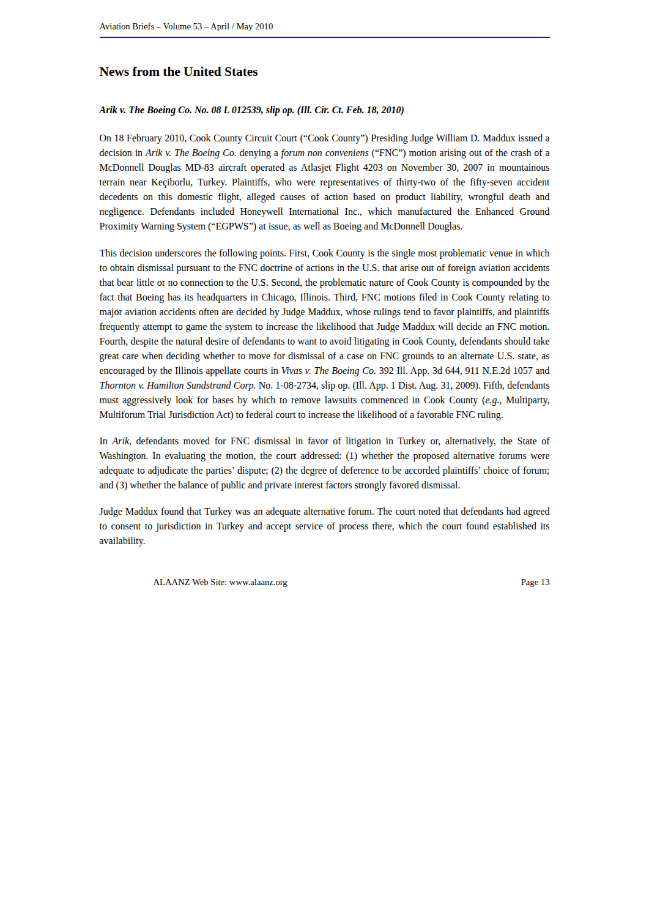Aviation Briefs – Volume 53 – April / May 2010
News from the United States
Arik v. The Boeing Co. No. 08 L 012539, slip op. (Ill. Cir. Ct. Feb. 18, 2010)
On 18 February 2010, Cook County Circuit Court (“Cook County”) Presiding Judge William D. Maddux issued a decision in Arik v. The Boeing Co. denying a forum non conveniens (“FNC”) motion arising out of the crash of a McDonnell Douglas MD-83 aircraft operated as Atlasjet Flight 4203 on November 30, 2007 in mountainous terrain near Keçiborlu, Turkey. Plaintiffs, who were representatives of thirty-two of the fifty-seven accident decedents on this domestic flight, alleged causes of action based on product liability, wrongful death and negligence. Defendants included Honeywell International Inc., which manufactured the Enhanced Ground Proximity Warning System (“EGPWS”) at issue, as well as Boeing and McDonnell Douglas.
This decision underscores the following points. First, Cook County is the single most problematic venue in which to obtain dismissal pursuant to the FNC doctrine of actions in the U.S. that arise out of foreign aviation accidents that bear little or no connection to the U.S. Second, the problematic nature of Cook County is compounded by the fact that Boeing has its headquarters in Chicago, Illinois. Third, FNC motions filed in Cook County relating to major aviation accidents often are decided by Judge Maddux, whose rulings tend to favor plaintiffs, and plaintiffs frequently attempt to game the system to increase the likelihood that Judge Maddux will decide an FNC motion. Fourth, despite the natural desire of defendants to want to avoid litigating in Cook County, defendants should take great care when deciding whether to move for dismissal of a case on FNC grounds to an alternate U.S. state, as encouraged by the Illinois appellate courts in Vivas v. The Boeing Co. 392 Ill. App. 3d 644, 911 N.E.2d 1057 and Thornton v. Hamilton Sundstrand Corp. No. 1-08-2734, slip op. (Ill. App. 1 Dist. Aug. 31, 2009). Fifth, defendants must aggressively look for bases by which to remove lawsuits commenced in Cook County (e.g., Multiparty, Multiforum Trial Jurisdiction Act) to federal court to increase the likelihood of a favorable FNC ruling.
In Arik, defendants moved for FNC dismissal in favor of litigation in Turkey or, alternatively, the State of Washington. In evaluating the motion, the court addressed: (1) whether the proposed alternative forums were adequate to adjudicate the parties’ dispute; (2) the degree of deference to be accorded plaintiffs’ choice of forum; and (3) whether the balance of public and private interest factors strongly favored dismissal.
Judge Maddux found that Turkey was an adequate alternative forum. The court noted that defendants had agreed to consent to jurisdiction in Turkey and accept service of process there, which the court found established its availability.
ALAANZ Web Site: www.alaanz.org Page 13